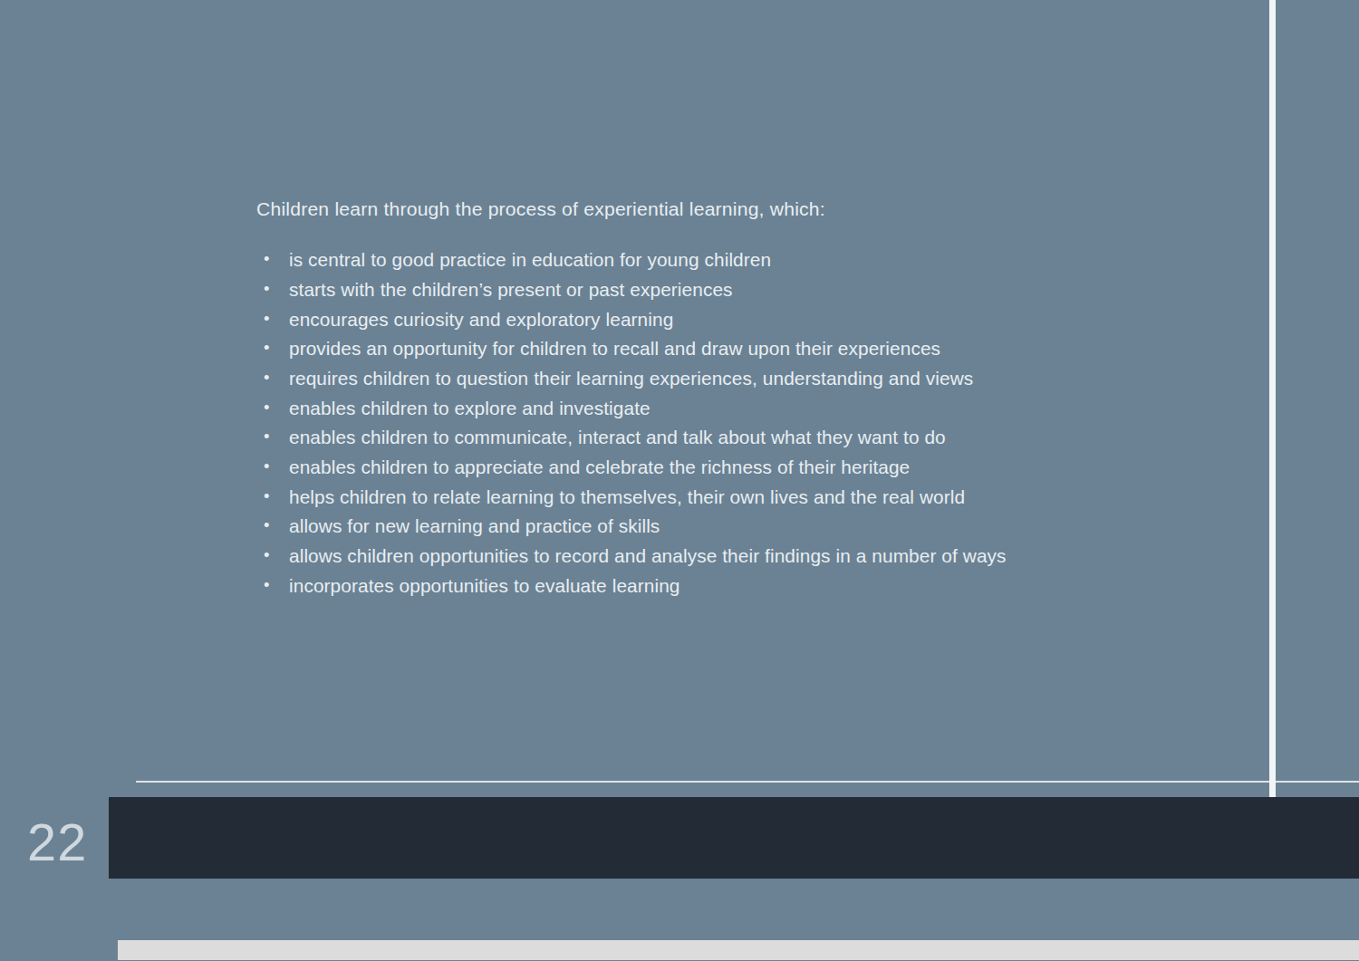Children learn through the process of experiential learning, which:
is central to good practice in education for young children
starts with the children’s present or past experiences
encourages curiosity and exploratory learning
provides an opportunity for children to recall and draw upon their experiences
requires children to question their learning experiences, understanding and views
enables children to explore and investigate
enables children to communicate, interact and talk about what they want to do
enables children to appreciate and celebrate the richness of their heritage
helps children to relate learning to themselves, their own lives and the real world
allows for new learning and practice of skills
allows children opportunities to record and analyse their findings in a number of ways
incorporates opportunities to evaluate learning
22